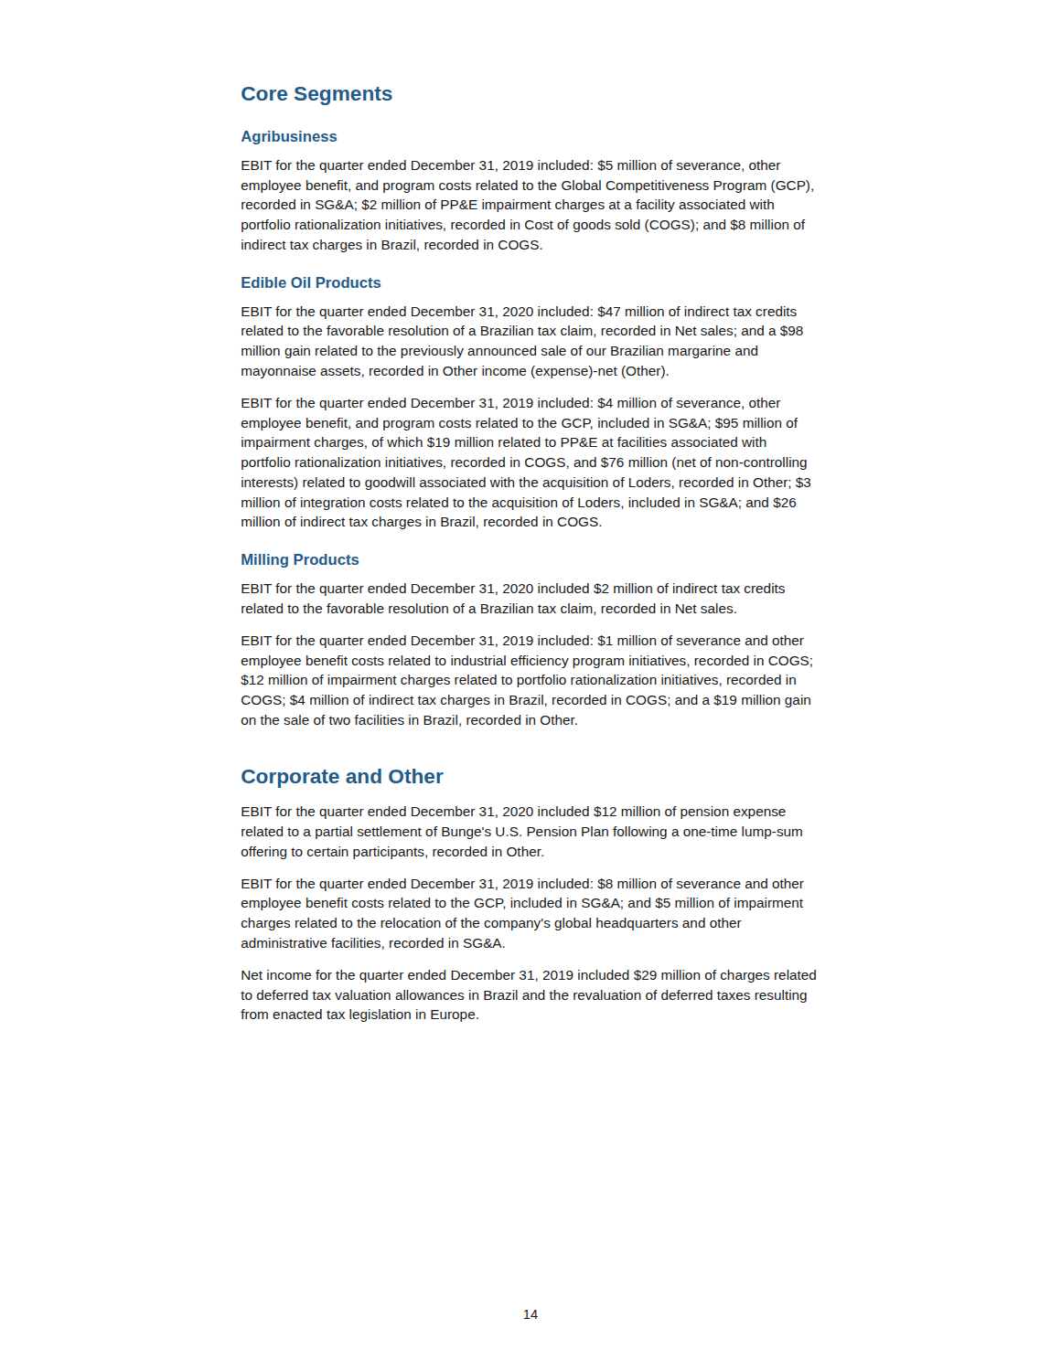Core Segments
Agribusiness
EBIT for the quarter ended December 31, 2019 included: $5 million of severance, other employee benefit, and program costs related to the Global Competitiveness Program (GCP), recorded in SG&A; $2 million of PP&E impairment charges at a facility associated with portfolio rationalization initiatives, recorded in Cost of goods sold (COGS); and $8 million of indirect tax charges in Brazil, recorded in COGS.
Edible Oil Products
EBIT for the quarter ended December 31, 2020 included: $47 million of indirect tax credits related to the favorable resolution of a Brazilian tax claim, recorded in Net sales; and a $98 million gain related to the previously announced sale of our Brazilian margarine and mayonnaise assets, recorded in Other income (expense)-net (Other).
EBIT for the quarter ended December 31, 2019 included: $4 million of severance, other employee benefit, and program costs related to the GCP, included in SG&A; $95 million of impairment charges, of which $19 million related to PP&E at facilities associated with portfolio rationalization initiatives, recorded in COGS, and $76 million (net of non-controlling interests) related to goodwill associated with the acquisition of Loders, recorded in Other; $3 million of integration costs related to the acquisition of Loders, included in SG&A; and $26 million of indirect tax charges in Brazil, recorded in COGS.
Milling Products
EBIT for the quarter ended December 31, 2020 included $2 million of indirect tax credits related to the favorable resolution of a Brazilian tax claim, recorded in Net sales.
EBIT for the quarter ended December 31, 2019 included: $1 million of severance and other employee benefit costs related to industrial efficiency program initiatives, recorded in COGS; $12 million of impairment charges related to portfolio rationalization initiatives, recorded in COGS; $4 million of indirect tax charges in Brazil, recorded in COGS; and a $19 million gain on the sale of two facilities in Brazil, recorded in Other.
Corporate and Other
EBIT for the quarter ended December 31, 2020 included $12 million of pension expense related to a partial settlement of Bunge's U.S. Pension Plan following a one-time lump-sum offering to certain participants, recorded in Other.
EBIT for the quarter ended December 31, 2019 included: $8 million of severance and other employee benefit costs related to the GCP, included in SG&A; and $5 million of impairment charges related to the relocation of the company's global headquarters and other administrative facilities, recorded in SG&A.
Net income for the quarter ended December 31, 2019 included $29 million of charges related to deferred tax valuation allowances in Brazil and the revaluation of deferred taxes resulting from enacted tax legislation in Europe.
14